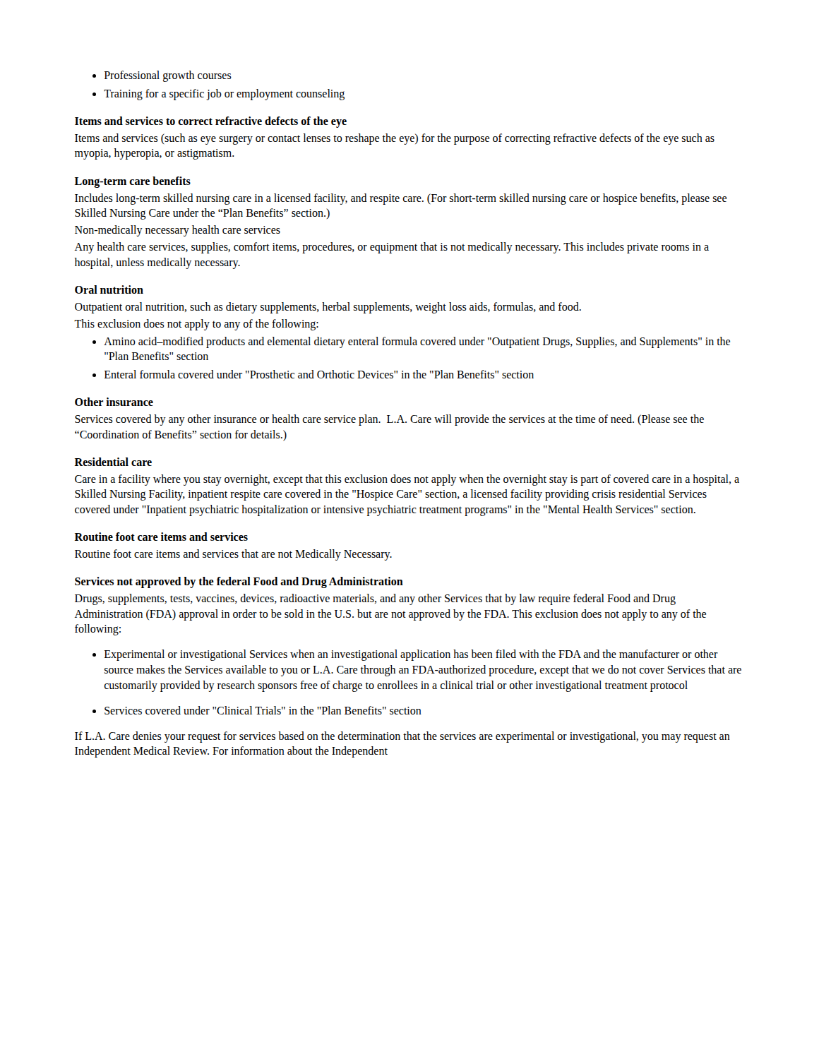Professional growth courses
Training for a specific job or employment counseling
Items and services to correct refractive defects of the eye
Items and services (such as eye surgery or contact lenses to reshape the eye) for the purpose of correcting refractive defects of the eye such as myopia, hyperopia, or astigmatism.
Long-term care benefits
Includes long-term skilled nursing care in a licensed facility, and respite care. (For short-term skilled nursing care or hospice benefits, please see Skilled Nursing Care under the “Plan Benefits” section.)
Non-medically necessary health care services
Any health care services, supplies, comfort items, procedures, or equipment that is not medically necessary. This includes private rooms in a hospital, unless medically necessary.
Oral nutrition
Outpatient oral nutrition, such as dietary supplements, herbal supplements, weight loss aids, formulas, and food.
This exclusion does not apply to any of the following:
Amino acid–modified products and elemental dietary enteral formula covered under "Outpatient Drugs, Supplies, and Supplements" in the "Plan Benefits" section
Enteral formula covered under "Prosthetic and Orthotic Devices" in the "Plan Benefits" section
Other insurance
Services covered by any other insurance or health care service plan. L.A. Care will provide the services at the time of need. (Please see the “Coordination of Benefits” section for details.)
Residential care
Care in a facility where you stay overnight, except that this exclusion does not apply when the overnight stay is part of covered care in a hospital, a Skilled Nursing Facility, inpatient respite care covered in the "Hospice Care" section, a licensed facility providing crisis residential Services covered under "Inpatient psychiatric hospitalization or intensive psychiatric treatment programs" in the "Mental Health Services" section.
Routine foot care items and services
Routine foot care items and services that are not Medically Necessary.
Services not approved by the federal Food and Drug Administration
Drugs, supplements, tests, vaccines, devices, radioactive materials, and any other Services that by law require federal Food and Drug Administration (FDA) approval in order to be sold in the U.S. but are not approved by the FDA. This exclusion does not apply to any of the following:
Experimental or investigational Services when an investigational application has been filed with the FDA and the manufacturer or other source makes the Services available to you or L.A. Care through an FDA-authorized procedure, except that we do not cover Services that are customarily provided by research sponsors free of charge to enrollees in a clinical trial or other investigational treatment protocol
Services covered under "Clinical Trials" in the "Plan Benefits" section
If L.A. Care denies your request for services based on the determination that the services are experimental or investigational, you may request an Independent Medical Review. For information about the Independent